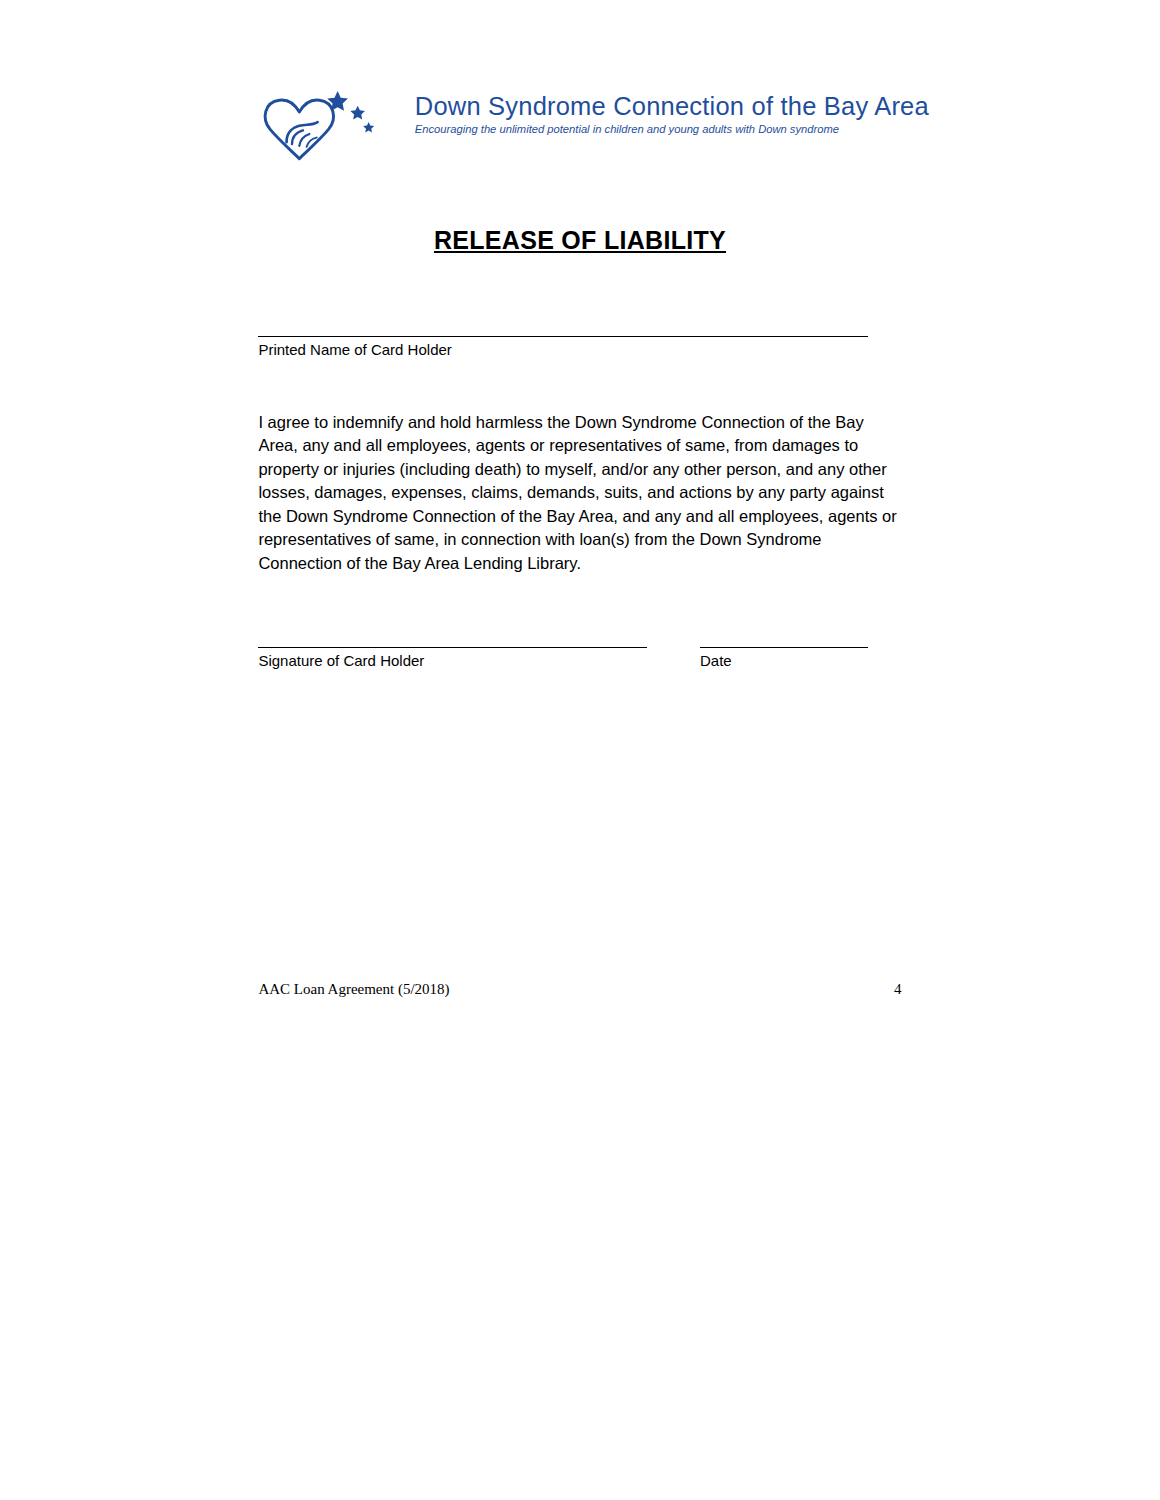Down Syndrome Connection of the Bay Area
Encouraging the unlimited potential in children and young adults with Down syndrome
RELEASE OF LIABILITY
Printed Name of Card Holder
I agree to indemnify and hold harmless the Down Syndrome Connection of the Bay Area, any and all employees, agents or representatives of same, from damages to property or injuries (including death) to myself, and/or any other person, and any other losses, damages, expenses, claims, demands, suits, and actions by any party against the Down Syndrome Connection of the Bay Area, and any and all employees, agents or representatives of same, in connection with loan(s) from the Down Syndrome Connection of the Bay Area Lending Library.
Signature of Card Holder
Date
AAC Loan Agreement (5/2018) 4